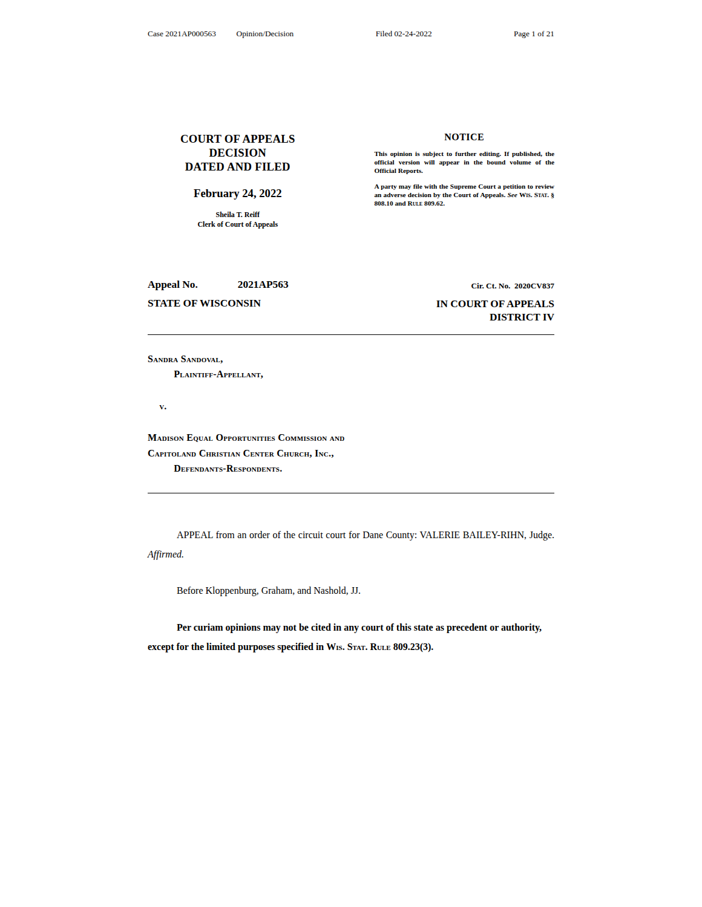Case 2021AP000563 Opinion/Decision Filed 02-24-2022 Page 1 of 21
COURT OF APPEALS
DECISION
DATED AND FILED
February 24, 2022
Sheila T. Reiff
Clerk of Court of Appeals
NOTICE
This opinion is subject to further editing. If published, the official version will appear in the bound volume of the Official Reports.
A party may file with the Supreme Court a petition to review an adverse decision by the Court of Appeals. See Wis. Stat. § 808.10 and Rule 809.62.
Appeal No. 2021AP563
Cir. Ct. No. 2020CV837
STATE OF WISCONSIN
IN COURT OF APPEALS
DISTRICT IV
Sandra Sandoval, Plaintiff-Appellant,
v.
Madison Equal Opportunities Commission and
Capitoland Christian Center Church, Inc., Defendants-Respondents.
APPEAL from an order of the circuit court for Dane County: VALERIE BAILEY-RIHN, Judge. Affirmed.
Before Kloppenburg, Graham, and Nashold, JJ.
Per curiam opinions may not be cited in any court of this state as precedent or authority, except for the limited purposes specified in Wis. Stat. Rule 809.23(3).